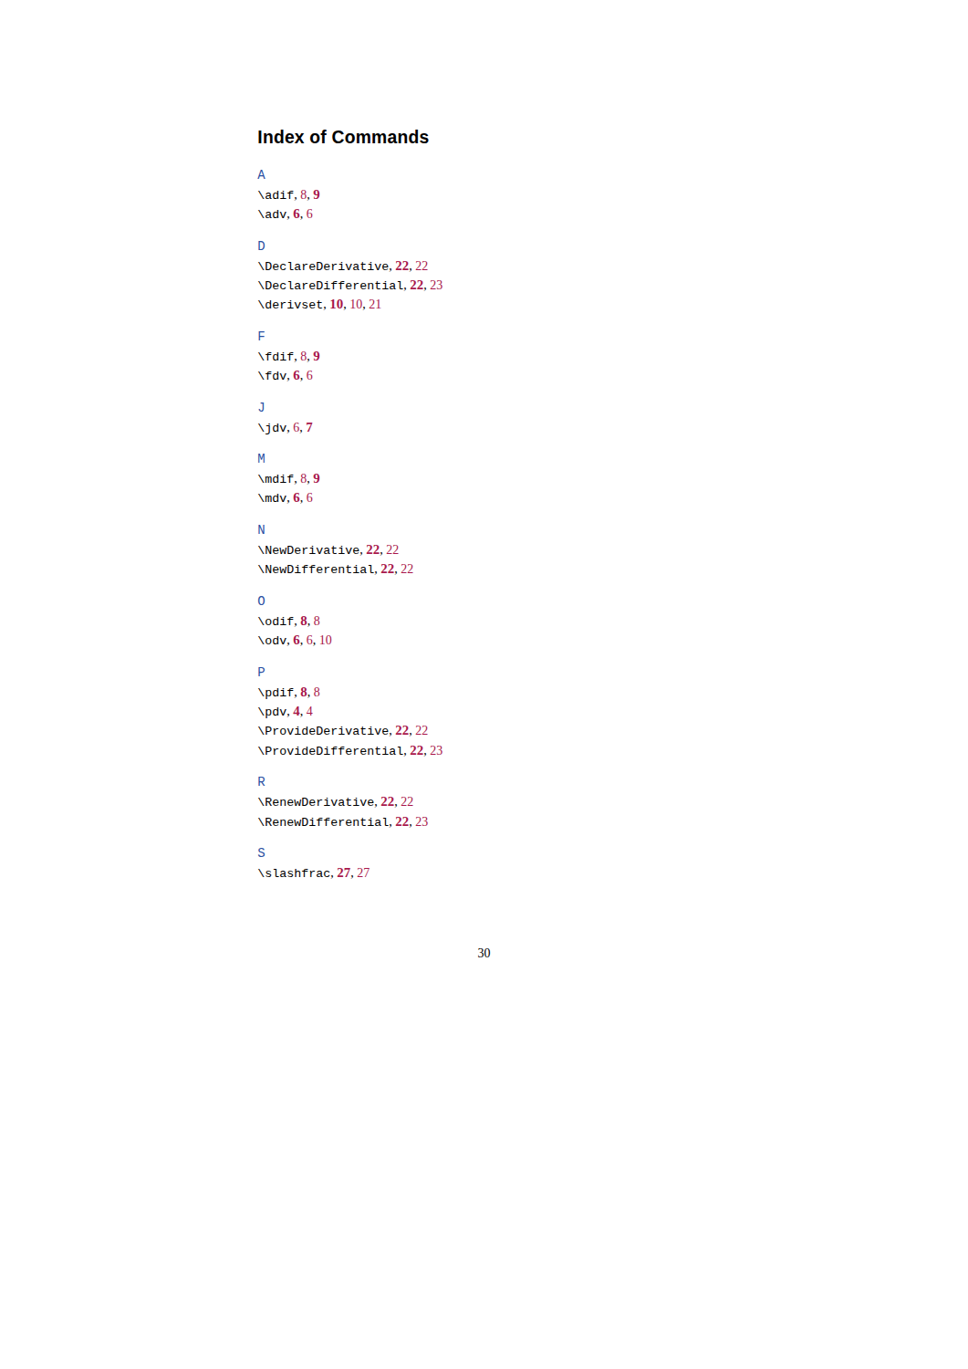Index of Commands
A
\adif, 8, 9
\adv, 6, 6
D
\DeclareDerivative, 22, 22
\DeclareDifferential, 22, 23
\derivset, 10, 10, 21
F
\fdif, 8, 9
\fdv, 6, 6
J
\jdv, 6, 7
M
\mdif, 8, 9
\mdv, 6, 6
N
\NewDerivative, 22, 22
\NewDifferential, 22, 22
O
\odif, 8, 8
\odv, 6, 6, 10
P
\pdif, 8, 8
\pdv, 4, 4
\ProvideDerivative, 22, 22
\ProvideDifferential, 22, 23
R
\RenewDerivative, 22, 22
\RenewDifferential, 22, 23
S
\slashfrac, 27, 27
30